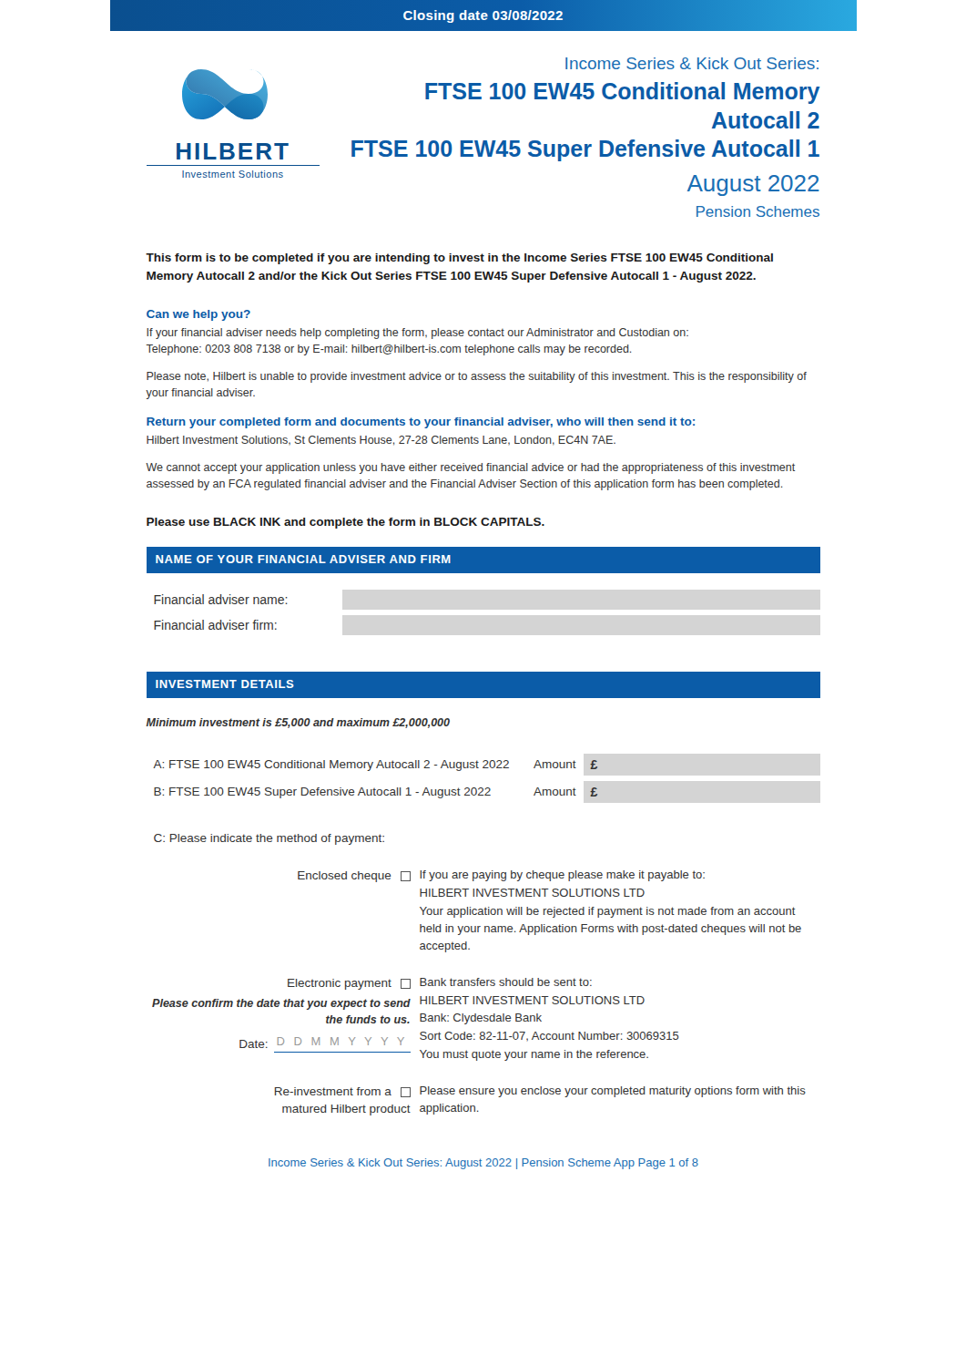Closing date 03/08/2022
HILBERT
Investment Solutions
Income Series & Kick Out Series:
FTSE 100 EW45 Conditional Memory Autocall 2
FTSE 100 EW45 Super Defensive Autocall 1
August 2022
Pension Schemes
This form is to be completed if you are intending to invest in the Income Series FTSE 100 EW45 Conditional Memory Autocall 2 and/or the Kick Out Series FTSE 100 EW45 Super Defensive Autocall 1 - August 2022.
Can we help you?
If your financial adviser needs help completing the form, please contact our Administrator and Custodian on:
Telephone: 0203 808 7138 or by E-mail: hilbert@hilbert-is.com telephone calls may be recorded.
Please note, Hilbert is unable to provide investment advice or to assess the suitability of this investment. This is the responsibility of your financial adviser.
Return your completed form and documents to your financial adviser, who will then send it to:
Hilbert Investment Solutions, St Clements House, 27-28 Clements Lane, London, EC4N 7AE.
We cannot accept your application unless you have either received financial advice or had the appropriateness of this investment assessed by an FCA regulated financial adviser and the Financial Adviser Section of this application form has been completed.
Please use BLACK INK and complete the form in BLOCK CAPITALS.
NAME OF YOUR FINANCIAL ADVISER AND FIRM
Financial adviser name:
Financial adviser firm:
INVESTMENT DETAILS
Minimum investment is £5,000 and maximum £2,000,000
| A: FTSE 100 EW45 Conditional Memory Autocall 2 - August 2022 | Amount | £ |
| B: FTSE 100 EW45 Super Defensive Autocall 1 - August 2022 | Amount | £ |
C: Please indicate the method of payment:
Enclosed cheque
If you are paying by cheque please make it payable to:
HILBERT INVESTMENT SOLUTIONS LTD
Your application will be rejected if payment is not made from an account held in your name. Application Forms with post-dated cheques will not be accepted.
Electronic payment Please confirm the date that you expect to send the funds to us.
Date: D D M M Y Y Y Y
Bank transfers should be sent to:
HILBERT INVESTMENT SOLUTIONS LTD
Bank: Clydesdale Bank
Sort Code: 82-11-07, Account Number: 30069315
You must quote your name in the reference.
Re-investment from a
matured Hilbert product
Please ensure you enclose your completed maturity options form with this application.
Income Series & Kick Out Series: August 2022 | Pension Scheme App Page 1 of 8